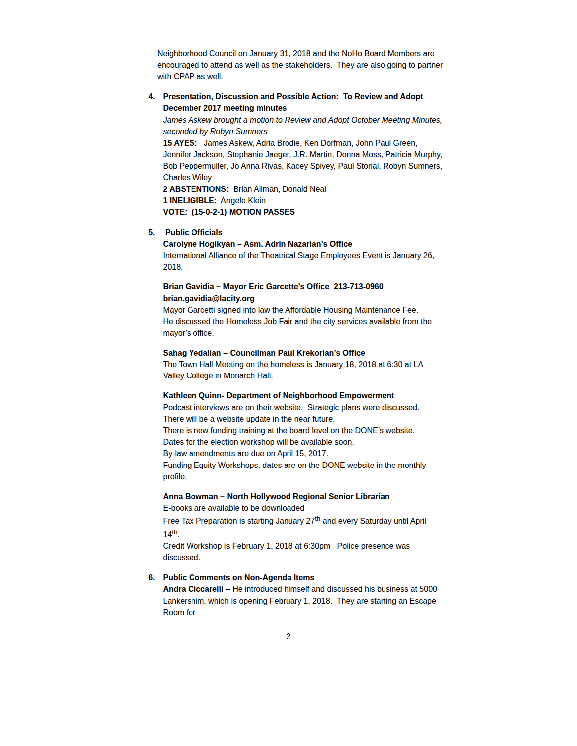Neighborhood Council on January 31, 2018 and the NoHo Board Members are encouraged to attend as well as the stakeholders. They are also going to partner with CPAP as well.
Presentation, Discussion and Possible Action: To Review and Adopt December 2017 meeting minutes
James Askew brought a motion to Review and Adopt October Meeting Minutes, seconded by Robyn Sumners
15 AYES: James Askew, Adria Brodie, Ken Dorfman, John Paul Green, Jennifer Jackson, Stephanie Jaeger, J.R. Martin, Donna Moss, Patricia Murphy, Bob Peppermuller, Jo Anna Rivas, Kacey Spivey, Paul Storial, Robyn Sumners, Charles Wiley
2 ABSTENTIONS: Brian Allman, Donald Neal
1 INELIGIBLE: Angele Klein
VOTE: (15-0-2-1) MOTION PASSES
Public Officials
Carolyne Hogikyan – Asm. Adrin Nazarian’s Office
International Alliance of the Theatrical Stage Employees Event is January 26, 2018.
Brian Gavidia – Mayor Eric Garcette's Office 213-713-0960 brian.gavidia@lacity.org
Mayor Garcetti signed into law the Affordable Housing Maintenance Fee.
He discussed the Homeless Job Fair and the city services available from the mayor’s office.
Sahag Yedalian – Councilman Paul Krekorian’s Office
The Town Hall Meeting on the homeless is January 18, 2018 at 6:30 at LA Valley College in Monarch Hall.
Kathleen Quinn- Department of Neighborhood Empowerment
Podcast interviews are on their website. Strategic plans were discussed.
There will be a website update in the near future.
There is new funding training at the board level on the DONE’s website.
Dates for the election workshop will be available soon.
By-law amendments are due on April 15, 2017.
Funding Equity Workshops, dates are on the DONE website in the monthly profile.
Anna Bowman – North Hollywood Regional Senior Librarian
E-books are available to be downloaded
Free Tax Preparation is starting January 27th and every Saturday until April 14th.
Credit Workshop is February 1, 2018 at 6:30pm Police presence was discussed.
Public Comments on Non-Agenda Items
Andra Ciccarelli – He introduced himself and discussed his business at 5000 Lankershim, which is opening February 1, 2018. They are starting an Escape Room for
2